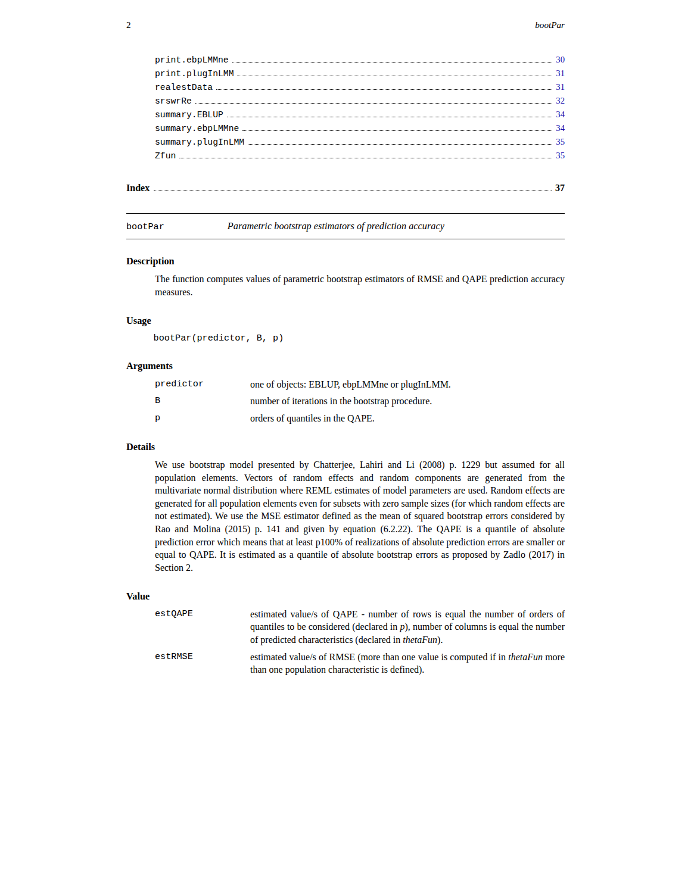2 bootPar
print.ebpLMMne 30
print.plugInLMM 31
realestData 31
srswrRe 32
summary.EBLUP 34
summary.ebpLMMne 34
summary.plugInLMM 35
Zfun 35
Index 37
bootPar Parametric bootstrap estimators of prediction accuracy
Description
The function computes values of parametric bootstrap estimators of RMSE and QAPE prediction accuracy measures.
Usage
bootPar(predictor, B, p)
Arguments
predictor
one of objects: EBLUP, ebpLMMne or plugInLMM.
B
number of iterations in the bootstrap procedure.
p
orders of quantiles in the QAPE.
Details
We use bootstrap model presented by Chatterjee, Lahiri and Li (2008) p. 1229 but assumed for all population elements. Vectors of random effects and random components are generated from the multivariate normal distribution where REML estimates of model parameters are used. Random effects are generated for all population elements even for subsets with zero sample sizes (for which random effects are not estimated). We use the MSE estimator defined as the mean of squared bootstrap errors considered by Rao and Molina (2015) p. 141 and given by equation (6.2.22). The QAPE is a quantile of absolute prediction error which means that at least p100% of realizations of absolute prediction errors are smaller or equal to QAPE. It is estimated as a quantile of absolute bootstrap errors as proposed by Zadlo (2017) in Section 2.
Value
estQAPE
estimated value/s of QAPE - number of rows is equal the number of orders of quantiles to be considered (declared in p), number of columns is equal the number of predicted characteristics (declared in thetaFun).
estRMSE
estimated value/s of RMSE (more than one value is computed if in thetaFun more than one population characteristic is defined).